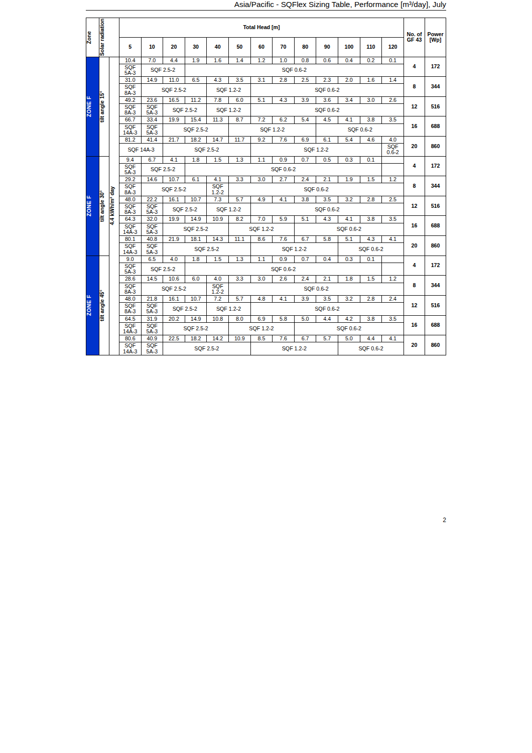Asia/Pacific - SQFlex Sizing Table, Performance [m³/day], July
| Zone | Solar radiation | Total Head [m] | No. of GF 43 | Power [Wp] |
| --- | --- | --- | --- | --- |
| 5 | 10 | 20 | 30 | 40 | 50 | 60 | 70 | 80 | 90 | 100 | 110 | 120 |
| ZONE F | tilt angle 15° | 4.4 kWh/m² day | 10.4 | 7.0 | 4.4 | 1.9 | 1.6 | 1.4 | 1.2 | 1.0 | 0.8 | 0.6 | 0.4 | 0.2 | 0.1 | 4 | 172 |
| SQF 5A-3 | SQF 2.5-2 | SQF 0.6-2 |
| 31.0 | 14.9 | 11.0 | 6.5 | 4.3 | 3.5 | 3.1 | 2.8 | 2.5 | 2.3 | 2.0 | 1.6 | 1.4 | 8 | 344 |
| SQF 8A-3 | SQF 2.5-2 | SQF 1.2-2 | SQF 0.6-2 |
| 49.2 | 23.6 | 16.5 | 11.2 | 7.8 | 6.0 | 5.1 | 4.3 | 3.9 | 3.6 | 3.4 | 3.0 | 2.6 | 12 | 516 |
| SQF 8A-3 | SQF 5A-3 | SQF 2.5-2 | SQF 1.2-2 | SQF 0.6-2 |
| 66.7 | 33.4 | 19.9 | 15.4 | 11.3 | 8.7 | 7.2 | 6.2 | 5.4 | 4.5 | 4.1 | 3.8 | 3.5 | 16 | 688 |
| SQF 14A-3 | SQF 5A-3 | SQF 2.5-2 | SQF 1.2-2 | SQF 0.6-2 |
| 81.2 | 41.4 | 21.7 | 18.2 | 14.7 | 11.7 | 9.2 | 7.6 | 6.9 | 6.1 | 5.4 | 4.6 | 4.0 | 20 | 860 |
| SQF 14A-3 | SQF 2.5-2 | SQF 1.2-2 | SQF 0.6-2 |
| ZONE F | tilt angle 30° | 9.4 | 6.7 | 4.1 | 1.8 | 1.5 | 1.3 | 1.1 | 0.9 | 0.7 | 0.5 | 0.3 | 0.1 | | 4 | 172 |
| SQF 5A-3 | SQF 2.5-2 | SQF 0.6-2 | |
| 29.2 | 14.6 | 10.7 | 6.1 | 4.1 | 3.3 | 3.0 | 2.7 | 2.4 | 2.1 | 1.9 | 1.5 | 1.2 | 8 | 344 |
| SQF 8A-3 | SQF 2.5-2 | SQF 1.2-2 | SQF 0.6-2 |
| 48.0 | 22.2 | 16.1 | 10.7 | 7.3 | 5.7 | 4.9 | 4.1 | 3.8 | 3.5 | 3.2 | 2.8 | 2.5 | 12 | 516 |
| SQF 8A-3 | SQF 5A-3 | SQF 2.5-2 | SQF 1.2-2 | SQF 0.6-2 |
| 64.3 | 32.0 | 19.9 | 14.9 | 10.9 | 8.2 | 7.0 | 5.9 | 5.1 | 4.3 | 4.1 | 3.8 | 3.5 | 16 | 688 |
| SQF 14A-3 | SQF 5A-3 | SQF 2.5-2 | SQF 1.2-2 | SQF 0.6-2 |
| 80.1 | 40.8 | 21.9 | 18.1 | 14.3 | 11.1 | 8.6 | 7.6 | 6.7 | 5.8 | 5.1 | 4.3 | 4.1 | 20 | 860 |
| SQF 14A-3 | SQF 5A-3 | SQF 2.5-2 | SQF 1.2-2 | SQF 0.6-2 |
| ZONE F | tilt angle 45° | 9.0 | 6.5 | 4.0 | 1.8 | 1.5 | 1.3 | 1.1 | 0.9 | 0.7 | 0.4 | 0.3 | 0.1 | | 4 | 172 |
| SQF 5A-3 | SQF 2.5-2 | SQF 0.6-2 | |
| 28.6 | 14.5 | 10.6 | 6.0 | 4.0 | 3.3 | 3.0 | 2.6 | 2.4 | 2.1 | 1.8 | 1.5 | 1.2 | 8 | 344 |
| SQF 8A-3 | SQF 2.5-2 | SQF 1.2-2 | SQF 0.6-2 |
| 48.0 | 21.8 | 16.1 | 10.7 | 7.2 | 5.7 | 4.8 | 4.1 | 3.9 | 3.5 | 3.2 | 2.8 | 2.4 | 12 | 516 |
| SQF 8A-3 | SQF 5A-3 | SQF 2.5-2 | SQF 1.2-2 | SQF 0.6-2 |
| 64.5 | 31.9 | 20.2 | 14.9 | 10.8 | 8.0 | 6.9 | 5.8 | 5.0 | 4.4 | 4.2 | 3.8 | 3.5 | 16 | 688 |
| SQF 14A-3 | SQF 5A-3 | SQF 2.5-2 | SQF 1.2-2 | SQF 0.6-2 |
| 80.6 | 40.9 | 22.5 | 18.2 | 14.2 | 10.9 | 8.5 | 7.6 | 6.7 | 5.7 | 5.0 | 4.4 | 4.1 | 20 | 860 |
| SQF 14A-3 | SQF 5A-3 | SQF 2.5-2 | SQF 1.2-2 | SQF 0.6-2 |
2